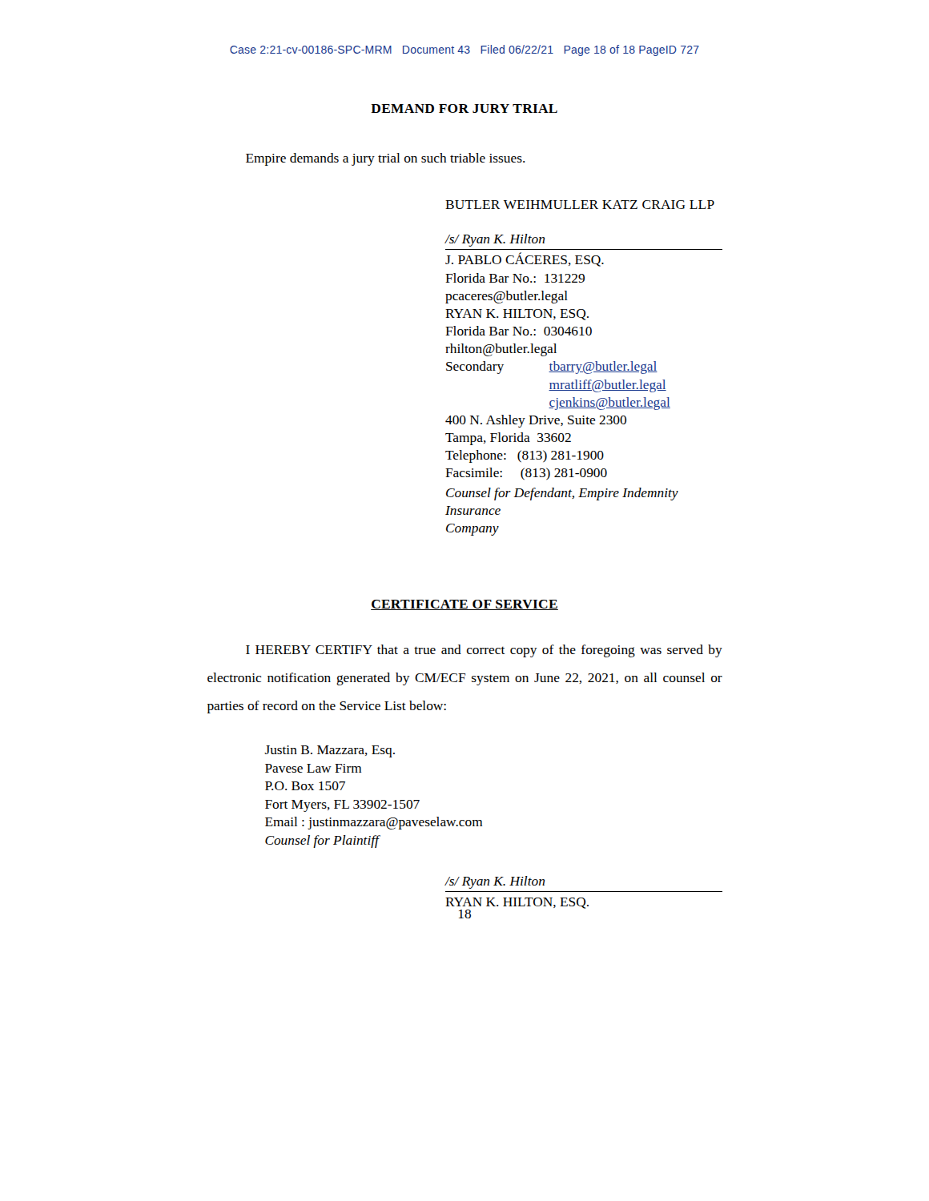Case 2:21-cv-00186-SPC-MRM Document 43 Filed 06/22/21 Page 18 of 18 PageID 727
DEMAND FOR JURY TRIAL
Empire demands a jury trial on such triable issues.
BUTLER WEIHMULLER KATZ CRAIG LLP
/s/ Ryan K. Hilton
J. PABLO CÁCERES, ESQ.
Florida Bar No.: 131229
pcaceres@butler.legal
RYAN K. HILTON, ESQ.
Florida Bar No.: 0304610
rhilton@butler.legal
Secondary
tbarry@butler.legal mratliff@butler.legal cjenkins@butler.legal
400 N. Ashley Drive, Suite 2300
Tampa, Florida 33602
Telephone: (813) 281-1900
Facsimile: (813) 281-0900
Counsel for Defendant, Empire Indemnity Insurance
Company
CERTIFICATE OF SERVICE
I HEREBY CERTIFY that a true and correct copy of the foregoing was served by electronic notification generated by CM/ECF system on June 22, 2021, on all counsel or parties of record on the Service List below:
Justin B. Mazzara, Esq.
Pavese Law Firm
P.O. Box 1507
Fort Myers, FL 33902-1507
Email : justinmazzara@paveselaw.com
Counsel for Plaintiff
/s/ Ryan K. Hilton
RYAN K. HILTON, ESQ.
18